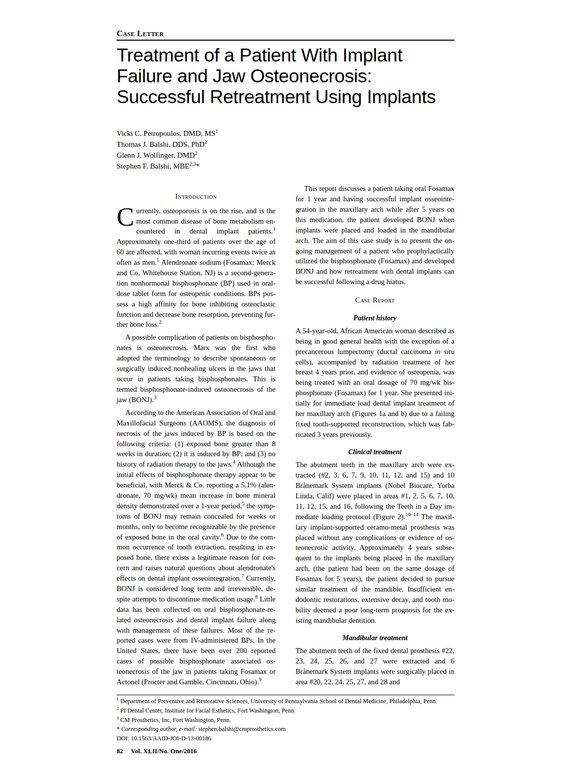Case Letter
Treatment of a Patient With Implant Failure and Jaw Osteonecrosis: Successful Retreatment Using Implants
Vicki C. Petropoulos, DMD, MS1
Thomas J. Balshi, DDS, PhD2
Glenn J. Wolfinger, DMD2
Stephen F. Balshi, MBE2,3*
Introduction
Currently, osteoporosis is on the rise, and is the most common disease of bone metabolism encountered in dental implant patients.1 Approximately one-third of patients over the age of 60 are affected, with woman incurring events twice as often as men.1 Alendronate sodium (Fosamax; Merck and Co, Whitehouse Station, NJ) is a second-generation nonhormonal bisphosphonate (BP) used in oral-dose tablet form for osteopenic conditions. BPs possess a high affinity for bone inhibiting osteoclastic function and decrease bone resorption, preventing further bone loss.2
A possible complication of patients on bisphosphonates is osteonecrosis. Marx was the first who adopted the terminology to describe spontaneous or surgically induced nonhealing ulcers in the jaws that occur in patients taking bisphosphonates. This is termed bisphosphonate-induced osteonecrosis of the jaw (BONJ).3
According to the American Association of Oral and Maxillofacial Surgeons (AAOMS), the diagnosis of necrosis of the jaws induced by BP is based on the following criteria: (1) exposed bone greater than 8 weeks in duration; (2) it is induced by BP; and (3) no history of radiation therapy to the jaws.4 Although the initial effects of bisphosphonate therapy appear to be beneficial, with Merck & Co. reporting a 5.1% (alendronate, 70 mg/wk) mean increase in bone mineral density demonstrated over a 1-year period,5 the symptoms of BONJ may remain concealed for weeks or months, only to become recognizable by the presence of exposed bone in the oral cavity.6 Due to the common occurrence of tooth extraction, resulting in exposed bone, there exists a legitimate reason for concern and raises natural questions about alendronate's effects on dental implant osseointegration.7 Currently, BONJ is considered long term and irreversible, despite attempts to discontinue medication usage.8 Little data has been collected on oral bisphosphonate-related osteonecrosis and dental implant failure along with management of these failures. Most of the reported cases were from IV-administered BPs. In the United States, there have been over 200 reported cases of possible bisphosphonate associated osteonecrosis of the jaw in patients taking Fosamax or Actonel (Procter and Gamble, Cincinnati, Ohio).9
This report discusses a patient taking oral Fosamax for 1 year and having successful implant osseointegration in the maxillary arch while after 5 years on this medication, the patient developed BONJ when implants were placed and loaded in the mandibular arch. The aim of this case study is to present the ongoing management of a patient who prophylactically utilized the bisphosphonate (Fosamax) and developed BONJ and how retreatment with dental implants can be successful following a drug hiatus.
Case Report
Patient history
A 54-year-old, African American woman described as being in good general health with the exception of a precancerous lumpectomy (ductal carcinoma in situ cells), accompanied by radiation treatment of her breast 4 years prior, and evidence of osteopenia, was being treated with an oral dosage of 70 mg/wk bisphosphonate (Fosamax) for 1 year. She presented initially for immediate load dental implant treatment of her maxillary arch (Figures 1a and b) due to a failing fixed tooth-supported reconstruction, which was fabricated 3 years previously.
Clinical treatment
The abutment teeth in the maxillary arch were extracted (#2, 3, 6, 7, 9, 10, 11, 12, and 15) and 10 Brånemark System implants (Nobel Biocare, Yorba Linda, Calif) were placed in areas #1, 2, 5, 6, 7, 10, 11, 12, 15, and 16, following the Teeth in a Day immediate loading protocol (Figure 2).10–14 The maxillary implant-supported ceramo-metal prosthesis was placed without any complications or evidence of osteonecrotic activity. Approximately 4 years subsequent to the implants being placed in the maxillary arch, (the patient had been on the same dosage of Fosamax for 5 years), the patient decided to pursue similar treatment of the mandible. Insufficient endodontic restorations, extensive decay, and tooth mobility deemed a poor long-term prognosis for the existing mandibular dentition.
Mandibular treatment
The abutment teeth of the fixed dental prosthesis #22, 23, 24, 25, 26, and 27 were extracted and 6 Brånemark System implants were surgically placed in area #20, 22, 24, 25, 27, and 28 and
1 Department of Preventive and Restorative Sciences, University of Pennsylvania School of Dental Medicine, Philadelphia, Penn.
2 PI Dental Center, Institute for Facial Esthetics, Fort Washington, Penn.
3 CM Prosthetics, Inc, Fort Washington, Penn.
* Corresponding author, e-mail: stephen.balshi@cmprosthetics.com
DOI: 10.1563/AAID-JOI-D-13-00186
82Vol. XLII/No. One/2016